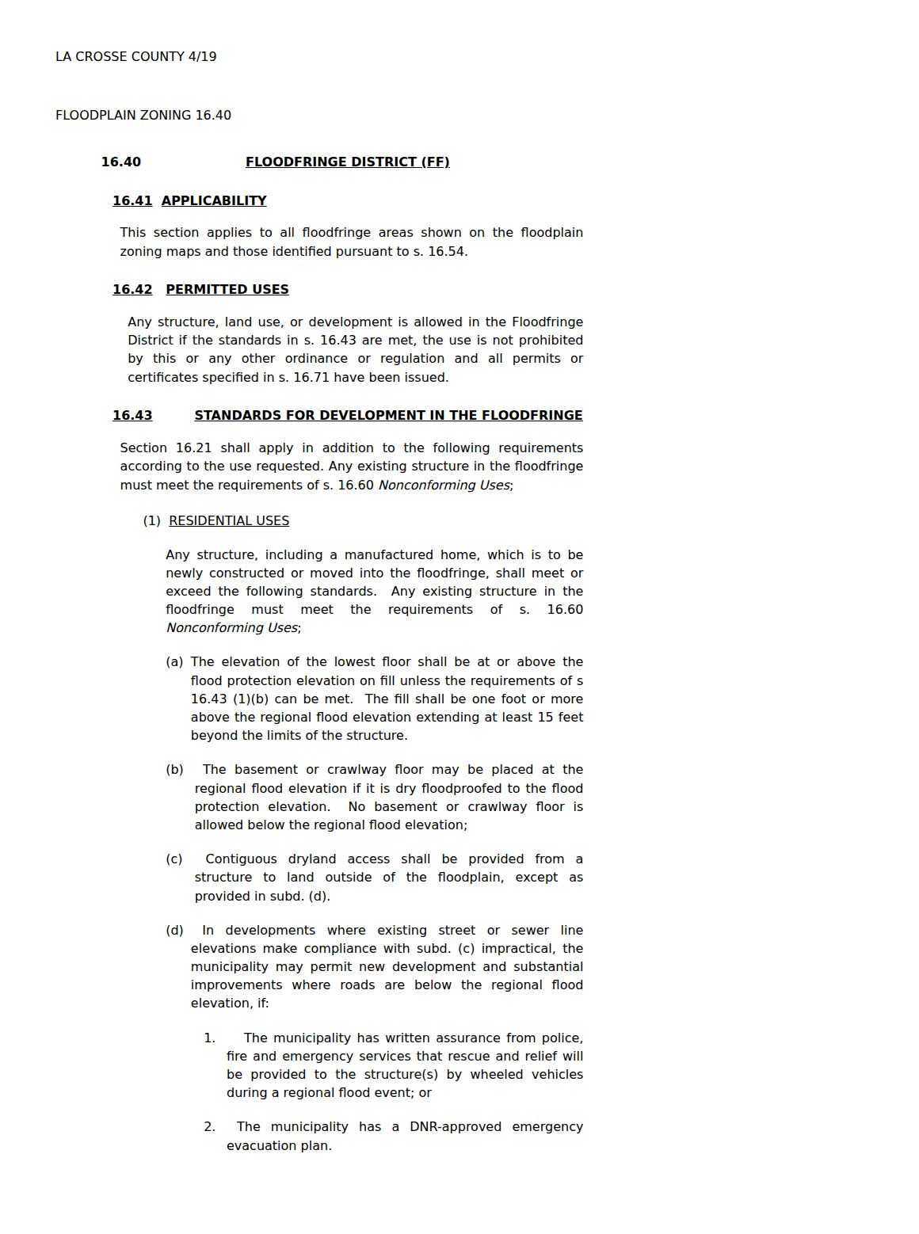LA CROSSE COUNTY 4/19
FLOODPLAIN ZONING 16.40
16.40 FLOODFRINGE DISTRICT (FF)
16.41 APPLICABILITY
This section applies to all floodfringe areas shown on the floodplain zoning maps and those identified pursuant to s. 16.54.
16.42 PERMITTED USES
Any structure, land use, or development is allowed in the Floodfringe District if the standards in s. 16.43 are met, the use is not prohibited by this or any other ordinance or regulation and all permits or certificates specified in s. 16.71 have been issued.
16.43 STANDARDS FOR DEVELOPMENT IN THE FLOODFRINGE
Section 16.21 shall apply in addition to the following requirements according to the use requested. Any existing structure in the floodfringe must meet the requirements of s. 16.60 Nonconforming Uses;
(1) RESIDENTIAL USES
Any structure, including a manufactured home, which is to be newly constructed or moved into the floodfringe, shall meet or exceed the following standards. Any existing structure in the floodfringe must meet the requirements of s. 16.60 Nonconforming Uses;
(a) The elevation of the lowest floor shall be at or above the flood protection elevation on fill unless the requirements of s 16.43 (1)(b) can be met. The fill shall be one foot or more above the regional flood elevation extending at least 15 feet beyond the limits of the structure.
(b) The basement or crawlway floor may be placed at the regional flood elevation if it is dry floodproofed to the flood protection elevation. No basement or crawlway floor is allowed below the regional flood elevation;
(c) Contiguous dryland access shall be provided from a structure to land outside of the floodplain, except as provided in subd. (d).
(d) In developments where existing street or sewer line elevations make compliance with subd. (c) impractical, the municipality may permit new development and substantial improvements where roads are below the regional flood elevation, if:
1. The municipality has written assurance from police, fire and emergency services that rescue and relief will be provided to the structure(s) by wheeled vehicles during a regional flood event; or
2. The municipality has a DNR-approved emergency evacuation plan.